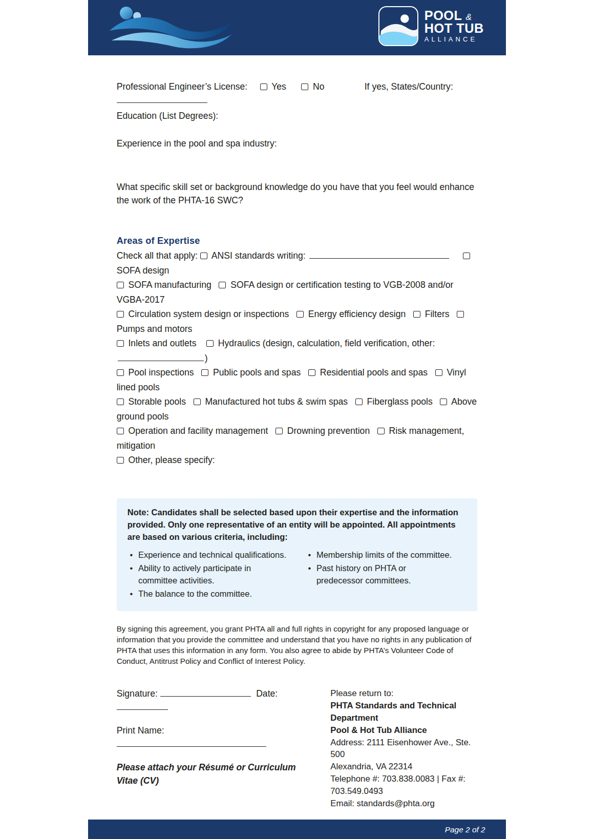POOL &
HOT TUB
ALLIANCE
Professional Engineer’s License: Yes No If yes, States/Country:
Education (List Degrees):
Experience in the pool and spa industry:
What specific skill set or background knowledge do you have that you feel would enhance the work of the PHTA-16 SWC?
Areas of Expertise
Check all that apply: ANSI standards writing: SOFA design
SOFA manufacturing SOFA design or certification testing to VGB-2008 and/or VGBA-2017
Circulation system design or inspections Energy efficiency design Filters Pumps and motors
Inlets and outlets Hydraulics (design, calculation, field verification, other: )
Pool inspections Public pools and spas Residential pools and spas Vinyl lined pools
Storable pools Manufactured hot tubs & swim spas Fiberglass pools Above ground pools
Operation and facility management Drowning prevention Risk management, mitigation
Other, please specify:
Note: Candidates shall be selected based upon their expertise and the information provided. Only one representative of an entity will be appointed. All appointments are based on various criteria, including:
Experience and technical qualifications.
Ability to actively participate in committee activities.
The balance to the committee.
Membership limits of the committee.
Past history on PHTA or
predecessor committees.
By signing this agreement, you grant PHTA all and full rights in copyright for any proposed language or information that you provide the committee and understand that you have no rights in any publication of PHTA that uses this information in any form. You also agree to abide by PHTA’s Volunteer Code of Conduct, Antitrust Policy and Conflict of Interest Policy.
Signature: Date:
Print Name:
Please attach your Résumé or Curriculum Vitae (CV)
Please return to:
PHTA Standards and Technical Department
Pool & Hot Tub Alliance
Address: 2111 Eisenhower Ave., Ste. 500
Alexandria, VA 22314
Telephone #: 703.838.0083 | Fax #: 703.549.0493
Email: standards@phta.org
Page 2 of 2